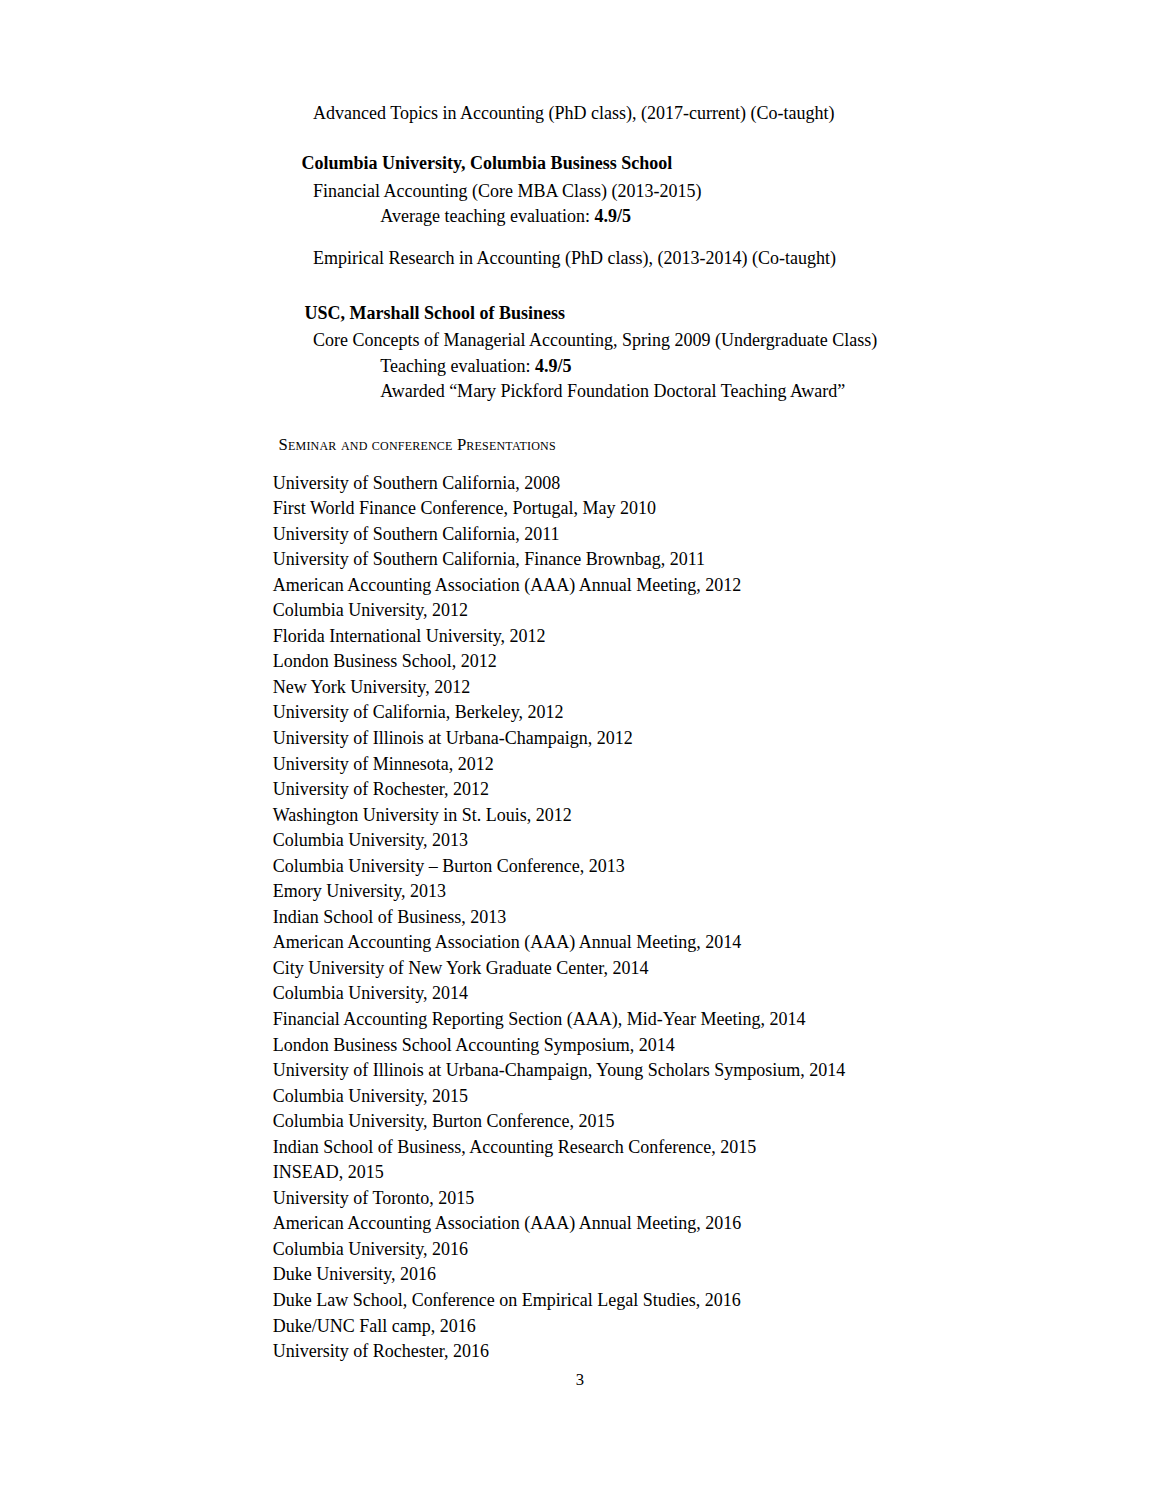Advanced Topics in Accounting (PhD class), (2017-current) (Co-taught)
Columbia University, Columbia Business School
Financial Accounting (Core MBA Class) (2013-2015)
Average teaching evaluation: 4.9/5
Empirical Research in Accounting (PhD class), (2013-2014) (Co-taught)
USC, Marshall School of Business
Core Concepts of Managerial Accounting, Spring 2009 (Undergraduate Class)
Teaching evaluation: 4.9/5
Awarded “Mary Pickford Foundation Doctoral Teaching Award”
Seminar and conference Presentations
University of Southern California, 2008
First World Finance Conference, Portugal, May 2010
University of Southern California, 2011
University of Southern California, Finance Brownbag, 2011
American Accounting Association (AAA) Annual Meeting, 2012
Columbia University, 2012
Florida International University, 2012
London Business School, 2012
New York University, 2012
University of California, Berkeley, 2012
University of Illinois at Urbana-Champaign, 2012
University of Minnesota, 2012
University of Rochester, 2012
Washington University in St. Louis, 2012
Columbia University, 2013
Columbia University – Burton Conference, 2013
Emory University, 2013
Indian School of Business, 2013
American Accounting Association (AAA) Annual Meeting, 2014
City University of New York Graduate Center, 2014
Columbia University, 2014
Financial Accounting Reporting Section (AAA), Mid-Year Meeting, 2014
London Business School Accounting Symposium, 2014
University of Illinois at Urbana-Champaign, Young Scholars Symposium, 2014
Columbia University, 2015
Columbia University, Burton Conference, 2015
Indian School of Business, Accounting Research Conference, 2015
INSEAD, 2015
University of Toronto, 2015
American Accounting Association (AAA) Annual Meeting, 2016
Columbia University, 2016
Duke University, 2016
Duke Law School, Conference on Empirical Legal Studies, 2016
Duke/UNC Fall camp, 2016
University of Rochester, 2016
3